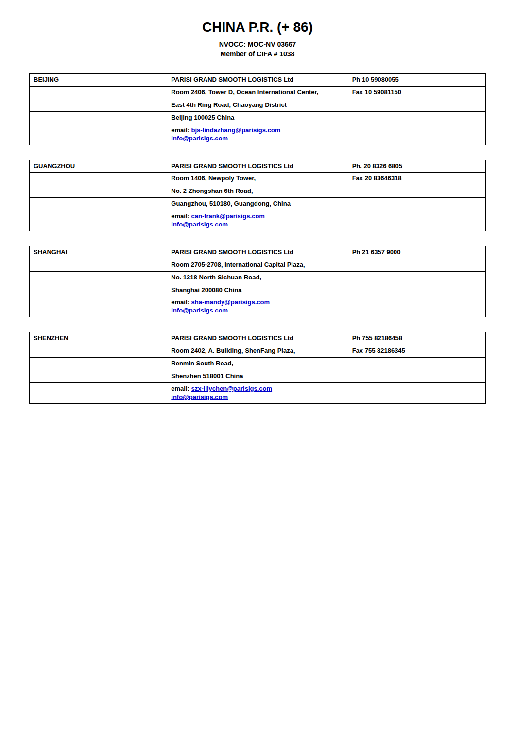CHINA P.R. (+ 86)
NVOCC: MOC-NV 03667
Member of CIFA # 1038
| BEIJING | PARISI GRAND SMOOTH LOGISTICS Ltd | Ph 10 59080055 |
| | Room 2406, Tower D, Ocean International Center, | Fax 10 59081150 |
| | East 4th Ring Road, Chaoyang District | |
| | Beijing 100025 China | |
| | email: bjs-lindazhang@parisigs.com info@parisigs.com | |
| GUANGZHOU | PARISI GRAND SMOOTH LOGISTICS Ltd | Ph. 20 8326 6805 |
| | Room 1406, Newpoly Tower, | Fax 20 83646318 |
| | No. 2 Zhongshan 6th Road, | |
| | Guangzhou, 510180, Guangdong, China | |
| | email: can-frank@parisigs.com info@parisigs.com | |
| SHANGHAI | PARISI GRAND SMOOTH LOGISTICS Ltd | Ph 21 6357 9000 |
| | Room 2705-2708, International Capital Plaza, | |
| | No. 1318 North Sichuan Road, | |
| | Shanghai 200080 China | |
| | email: sha-mandy@parisigs.com info@parisigs.com | |
| SHENZHEN | PARISI GRAND SMOOTH LOGISTICS Ltd | Ph 755 82186458 |
| | Room 2402, A. Building, ShenFang Plaza, | Fax 755 82186345 |
| | Renmin South Road, | |
| | Shenzhen 518001 China | |
| | email: szx-lilychen@parisigs.com info@parisigs.com | |